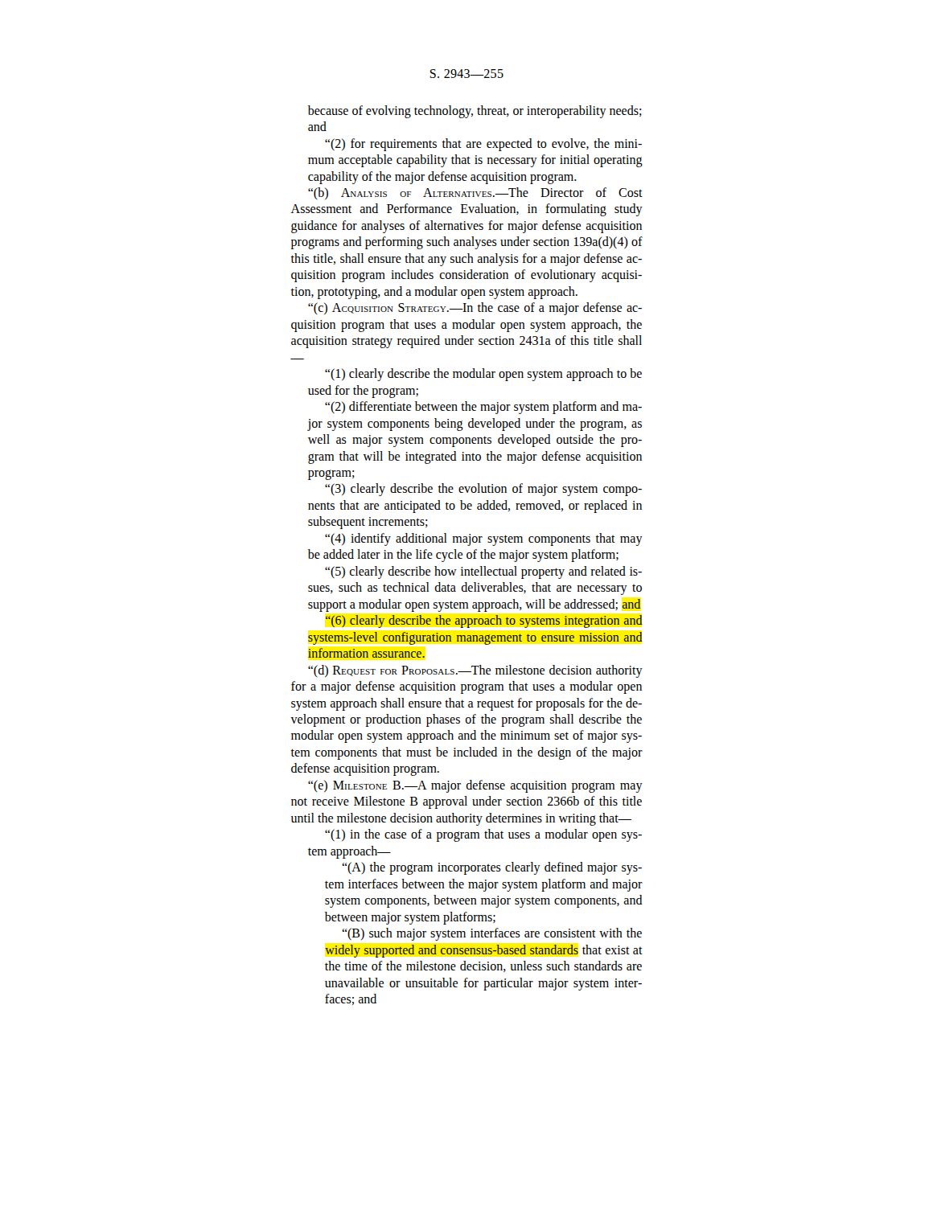S. 2943—255
because of evolving technology, threat, or interoperability needs; and
“(2) for requirements that are expected to evolve, the minimum acceptable capability that is necessary for initial operating capability of the major defense acquisition program.
“(b) Analysis of Alternatives.—The Director of Cost Assessment and Performance Evaluation, in formulating study guidance for analyses of alternatives for major defense acquisition programs and performing such analyses under section 139a(d)(4) of this title, shall ensure that any such analysis for a major defense acquisition program includes consideration of evolutionary acquisition, prototyping, and a modular open system approach.
“(c) Acquisition Strategy.—In the case of a major defense acquisition program that uses a modular open system approach, the acquisition strategy required under section 2431a of this title shall—
“(1) clearly describe the modular open system approach to be used for the program;
“(2) differentiate between the major system platform and major system components being developed under the program, as well as major system components developed outside the program that will be integrated into the major defense acquisition program;
“(3) clearly describe the evolution of major system components that are anticipated to be added, removed, or replaced in subsequent increments;
“(4) identify additional major system components that may be added later in the life cycle of the major system platform;
“(5) clearly describe how intellectual property and related issues, such as technical data deliverables, that are necessary to support a modular open system approach, will be addressed; and
“(6) clearly describe the approach to systems integration and systems-level configuration management to ensure mission and information assurance.
“(d) Request for Proposals.—The milestone decision authority for a major defense acquisition program that uses a modular open system approach shall ensure that a request for proposals for the development or production phases of the program shall describe the modular open system approach and the minimum set of major system components that must be included in the design of the major defense acquisition program.
“(e) Milestone B.—A major defense acquisition program may not receive Milestone B approval under section 2366b of this title until the milestone decision authority determines in writing that—
“(1) in the case of a program that uses a modular open system approach—
“(A) the program incorporates clearly defined major system interfaces between the major system platform and major system components, between major system components, and between major system platforms;
“(B) such major system interfaces are consistent with the widely supported and consensus-based standards that exist at the time of the milestone decision, unless such standards are unavailable or unsuitable for particular major system interfaces; and